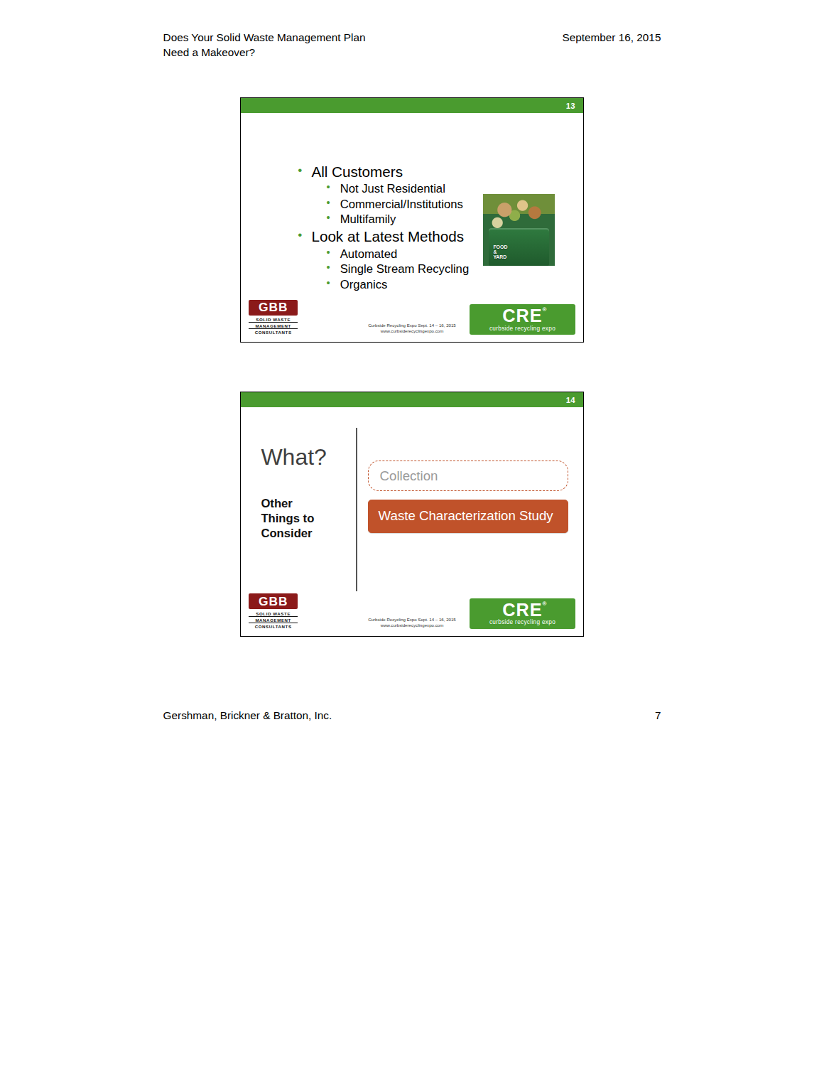Does Your Solid Waste Management Plan
Need a Makeover?
September 16, 2015
13
All Customers
Not Just Residential
Commercial/Institutions
Multifamily
Look at Latest Methods
Automated
Single Stream Recycling
Organics
FOOD
&
YARD
GBB
SOLID WASTE
MANAGEMENT
CONSULTANTS
Curbside Recycling Expo Sept. 14 – 16, 2015
www.curbsiderecyclingexpo.com
CRE®
curbside recycling expo
14
What?
Other
Things to
Consider
Collection
Waste Characterization Study
GBB
SOLID WASTE
MANAGEMENT
CONSULTANTS
Curbside Recycling Expo Sept. 14 – 16, 2015
www.curbsiderecyclingexpo.com
CRE®
curbside recycling expo
Gershman, Brickner & Bratton, Inc.
7